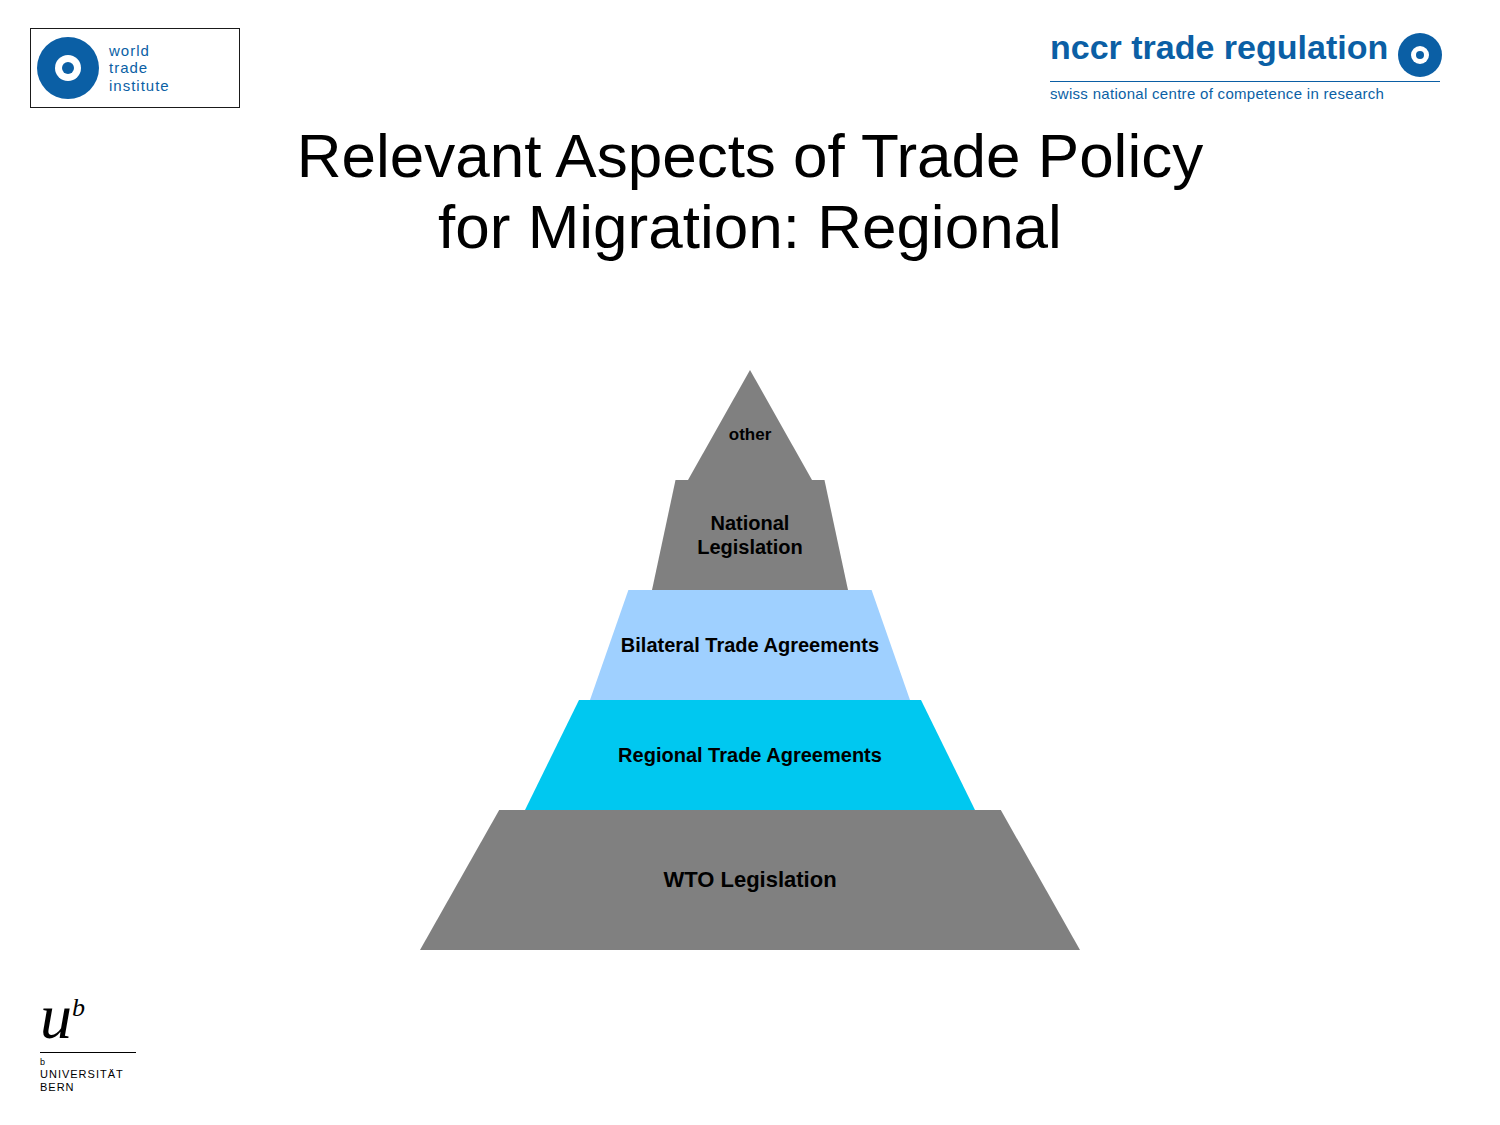world
trade
institute
nccr trade regulation
swiss national centre of competence in research
Relevant Aspects of Trade Policy
for Migration: Regional
other
National
Legislation
Bilateral Trade Agreements
Regional Trade Agreements
WTO Legislation
ub
b
UNIVERSITÄT
BERN